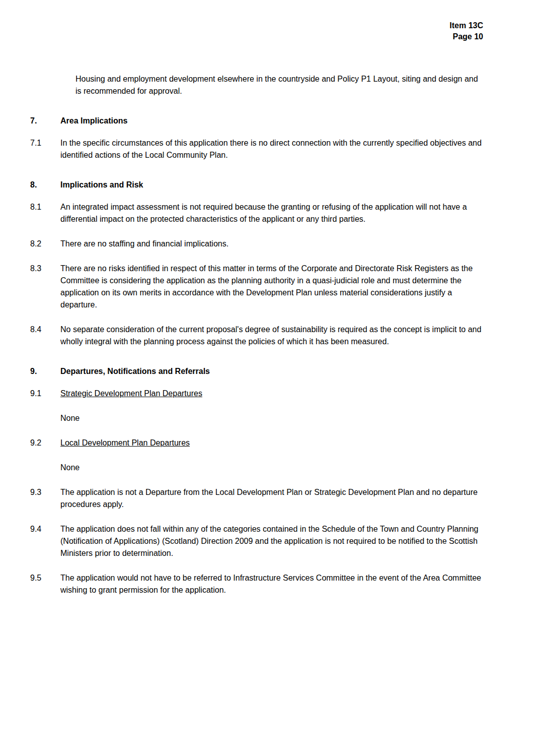Item 13C
Page 10
Housing and employment development elsewhere in the countryside and Policy P1 Layout, siting and design and is recommended for approval.
7.
Area Implications
7.1 In the specific circumstances of this application there is no direct connection with the currently specified objectives and identified actions of the Local Community Plan.
8.
Implications and Risk
8.1 An integrated impact assessment is not required because the granting or refusing of the application will not have a differential impact on the protected characteristics of the applicant or any third parties.
8.2 There are no staffing and financial implications.
8.3 There are no risks identified in respect of this matter in terms of the Corporate and Directorate Risk Registers as the Committee is considering the application as the planning authority in a quasi-judicial role and must determine the application on its own merits in accordance with the Development Plan unless material considerations justify a departure.
8.4 No separate consideration of the current proposal's degree of sustainability is required as the concept is implicit to and wholly integral with the planning process against the policies of which it has been measured.
9.
Departures, Notifications and Referrals
9.1 Strategic Development Plan Departures
None
9.2 Local Development Plan Departures
None
9.3 The application is not a Departure from the Local Development Plan or Strategic Development Plan and no departure procedures apply.
9.4 The application does not fall within any of the categories contained in the Schedule of the Town and Country Planning (Notification of Applications) (Scotland) Direction 2009 and the application is not required to be notified to the Scottish Ministers prior to determination.
9.5 The application would not have to be referred to Infrastructure Services Committee in the event of the Area Committee wishing to grant permission for the application.